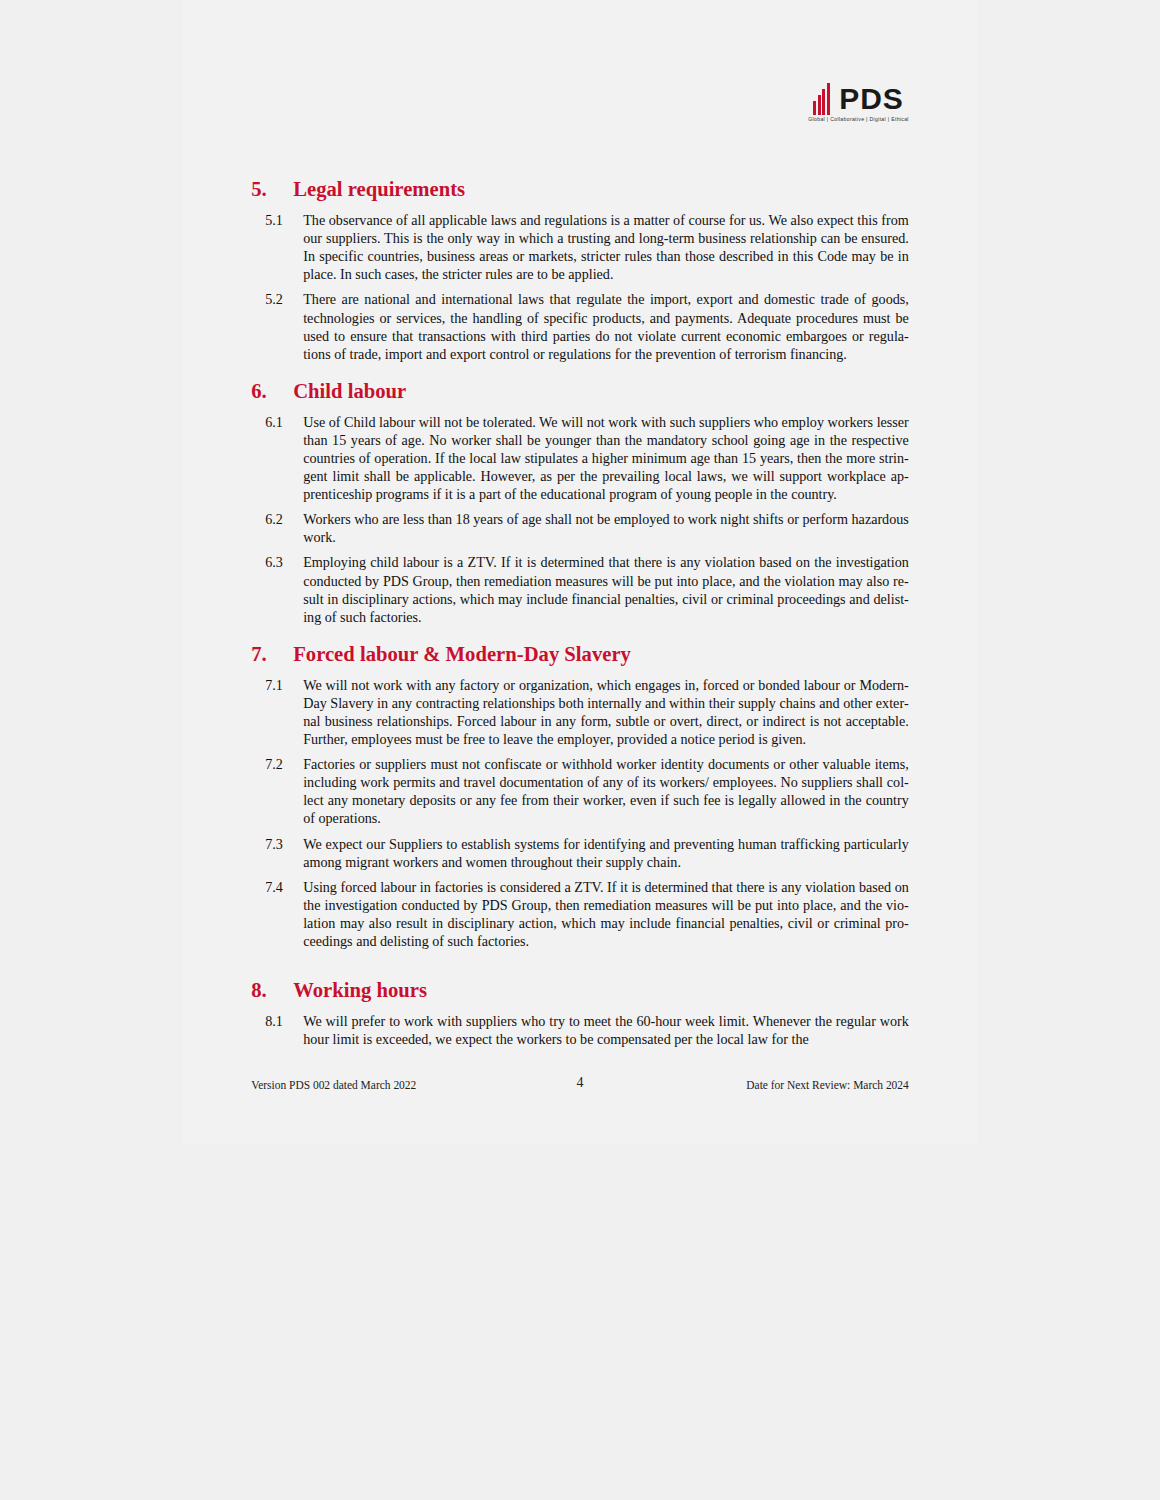PDS
Global | Collaborative | Digital | Ethical
5.
Legal requirements
5.1
The observance of all applicable laws and regulations is a matter of course for us. We also expect this from our suppliers. This is the only way in which a trusting and long-term business relationship can be ensured. In specific countries, business areas or markets, stricter rules than those described in this Code may be in place. In such cases, the stricter rules are to be applied.
5.2
There are national and international laws that regulate the import, export and domestic trade of goods, technologies or services, the handling of specific products, and payments. Adequate procedures must be used to ensure that transactions with third parties do not violate current economic embargoes or regulations of trade, import and export control or regulations for the prevention of terrorism financing.
6.
Child labour
6.1
Use of Child labour will not be tolerated. We will not work with such suppliers who employ workers lesser than 15 years of age. No worker shall be younger than the mandatory school going age in the respective countries of operation. If the local law stipulates a higher minimum age than 15 years, then the more stringent limit shall be applicable. However, as per the prevailing local laws, we will support workplace apprenticeship programs if it is a part of the educational program of young people in the country.
6.2
Workers who are less than 18 years of age shall not be employed to work night shifts or perform hazardous work.
6.3
Employing child labour is a ZTV. If it is determined that there is any violation based on the investigation conducted by PDS Group, then remediation measures will be put into place, and the violation may also result in disciplinary actions, which may include financial penalties, civil or criminal proceedings and delisting of such factories.
7.
Forced labour & Modern-Day Slavery
7.1
We will not work with any factory or organization, which engages in, forced or bonded labour or Modern-Day Slavery in any contracting relationships both internally and within their supply chains and other external business relationships. Forced labour in any form, subtle or overt, direct, or indirect is not acceptable. Further, employees must be free to leave the employer, provided a notice period is given.
7.2
Factories or suppliers must not confiscate or withhold worker identity documents or other valuable items, including work permits and travel documentation of any of its workers/ employees. No suppliers shall collect any monetary deposits or any fee from their worker, even if such fee is legally allowed in the country of operations.
7.3
We expect our Suppliers to establish systems for identifying and preventing human trafficking particularly among migrant workers and women throughout their supply chain.
7.4
Using forced labour in factories is considered a ZTV. If it is determined that there is any violation based on the investigation conducted by PDS Group, then remediation measures will be put into place, and the violation may also result in disciplinary action, which may include financial penalties, civil or criminal proceedings and delisting of such factories.
8.
Working hours
8.1
We will prefer to work with suppliers who try to meet the 60-hour week limit. Whenever the regular work hour limit is exceeded, we expect the workers to be compensated per the local law for the
Version PDS 002 dated March 2022
4
Date for Next Review: March 2024